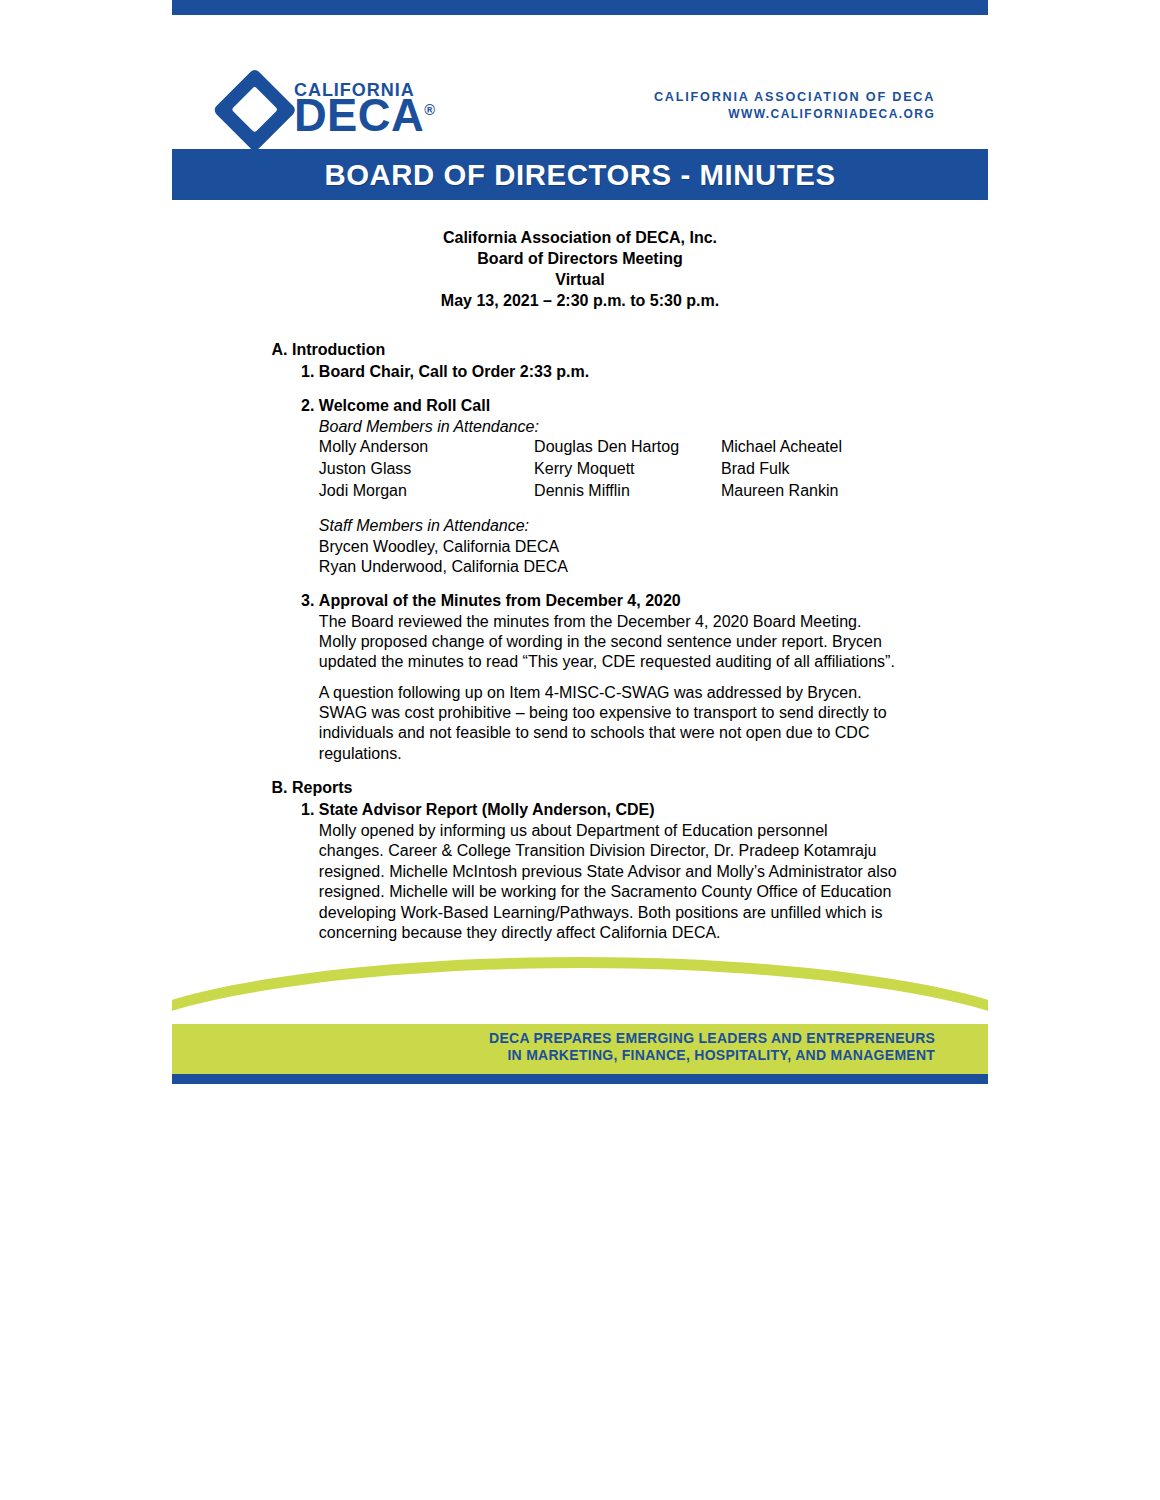CALIFORNIA DECA®
CALIFORNIA ASSOCIATION OF DECA
WWW.CALIFORNIADECA.ORG
BOARD OF DIRECTORS - MINUTES
California Association of DECA, Inc.
Board of Directors Meeting
Virtual
May 13, 2021 – 2:30 p.m. to 5:30 p.m.
Introduction
Board Chair, Call to Order 2:33 p.m.
Welcome and Roll Call
Board Members in Attendance:
| Molly Anderson | Douglas Den Hartog | Michael Acheatel |
| Juston Glass | Kerry Moquett | Brad Fulk |
| Jodi Morgan | Dennis Mifflin | Maureen Rankin |
Staff Members in Attendance:
Brycen Woodley, California DECA
Ryan Underwood, California DECA
Approval of the Minutes from December 4, 2020
The Board reviewed the minutes from the December 4, 2020 Board Meeting. Molly proposed change of wording in the second sentence under report. Brycen updated the minutes to read “This year, CDE requested auditing of all affiliations”.
A question following up on Item 4-MISC-C-SWAG was addressed by Brycen. SWAG was cost prohibitive – being too expensive to transport to send directly to individuals and not feasible to send to schools that were not open due to CDC regulations.
Reports
State Advisor Report (Molly Anderson, CDE)
Molly opened by informing us about Department of Education personnel changes. Career & College Transition Division Director, Dr. Pradeep Kotamraju resigned. Michelle McIntosh previous State Advisor and Molly’s Administrator also resigned. Michelle will be working for the Sacramento County Office of Education developing Work-Based Learning/Pathways. Both positions are unfilled which is concerning because they directly affect California DECA.
DECA PREPARES EMERGING LEADERS AND ENTREPRENEURS
IN MARKETING, FINANCE, HOSPITALITY, AND MANAGEMENT